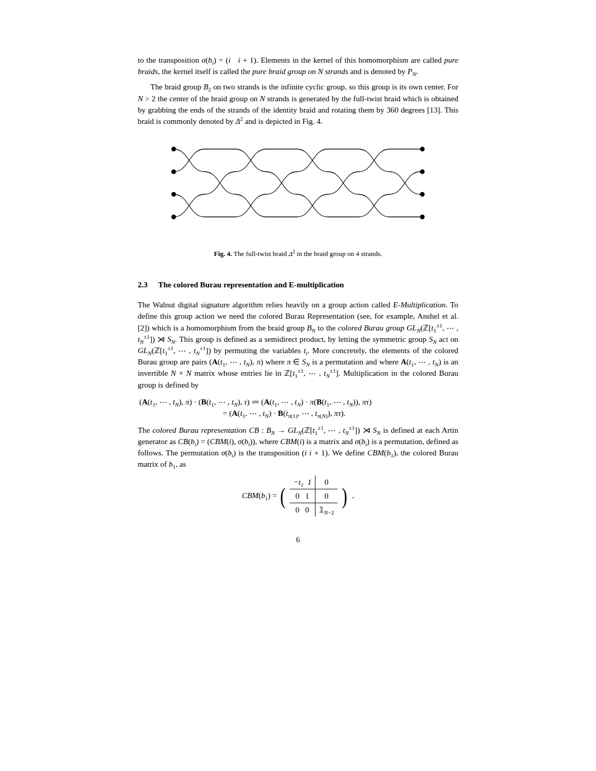to the transposition σ(bi) = (i i + 1). Elements in the kernel of this homomorphism are called pure braids, the kernel itself is called the pure braid group on N strands and is denoted by PN.
The braid group B2 on two strands is the infinite cyclic group, so this group is its own center. For N > 2 the center of the braid group on N strands is generated by the full-twist braid which is obtained by grabbing the ends of the strands of the identity braid and rotating them by 360 degrees [13]. This braid is commonly denoted by Δ2 and is depicted in Fig. 4.
Fig. 4. The full-twist braid Δ2 in the braid group on 4 strands.
2.3 The colored Burau representation and E-multiplication
The Walnut digital signature algorithm relies heavily on a group action called E-Multiplication. To define this group action we need the colored Burau Representation (see, for example, Anshel et al. [2]) which is a homomorphism from the braid group BN to the colored Burau group GLN(ℤ[t1±1, ⋯ , tN±1]) ⋊ SN. This group is defined as a semidirect product, by letting the symmetric group SN act on GLN(ℤ[t1±1, ⋯ , tN±1]) by permuting the variables ti. More concretely, the elements of the colored Burau group are pairs (A(t1, ⋯ , tN), π) where π ∈ SN is a permutation and where A(t1, ⋯ , tN) is an invertible N × N matrix whose entries lie in ℤ[t1±1, ⋯ , tN±1]. Multiplication in the colored Burau group is defined by
(A(t1, ⋯ , tN), π) · (B(t1, ⋯ , tN), τ) ≔ (A(t1, ⋯ , tN) · π(B(t1, ⋯ , tN)), πτ)
= (A(t1, ⋯ , tN) · B(tπ(1), ⋯ , tπ(N)), πτ).
The colored Burau representation CB : BN → GLN(ℤ[t1±1, ⋯ , tN±1]) ⋊ SN is defined at each Artin generator as CB(bi) = (CBM(i), σ(bi)), where CBM(i) is a matrix and σ(bi) is a permutation, defined as follows. The permutation σ(bi) is the transposition (i i + 1). We define CBM(b1), the colored Burau matrix of b1, as
CBM(b1) = (
| − t 1 1 | 0 |
| 0 1 | 0 |
| 0 0 | 𝟙 N −2 |
) ,
6